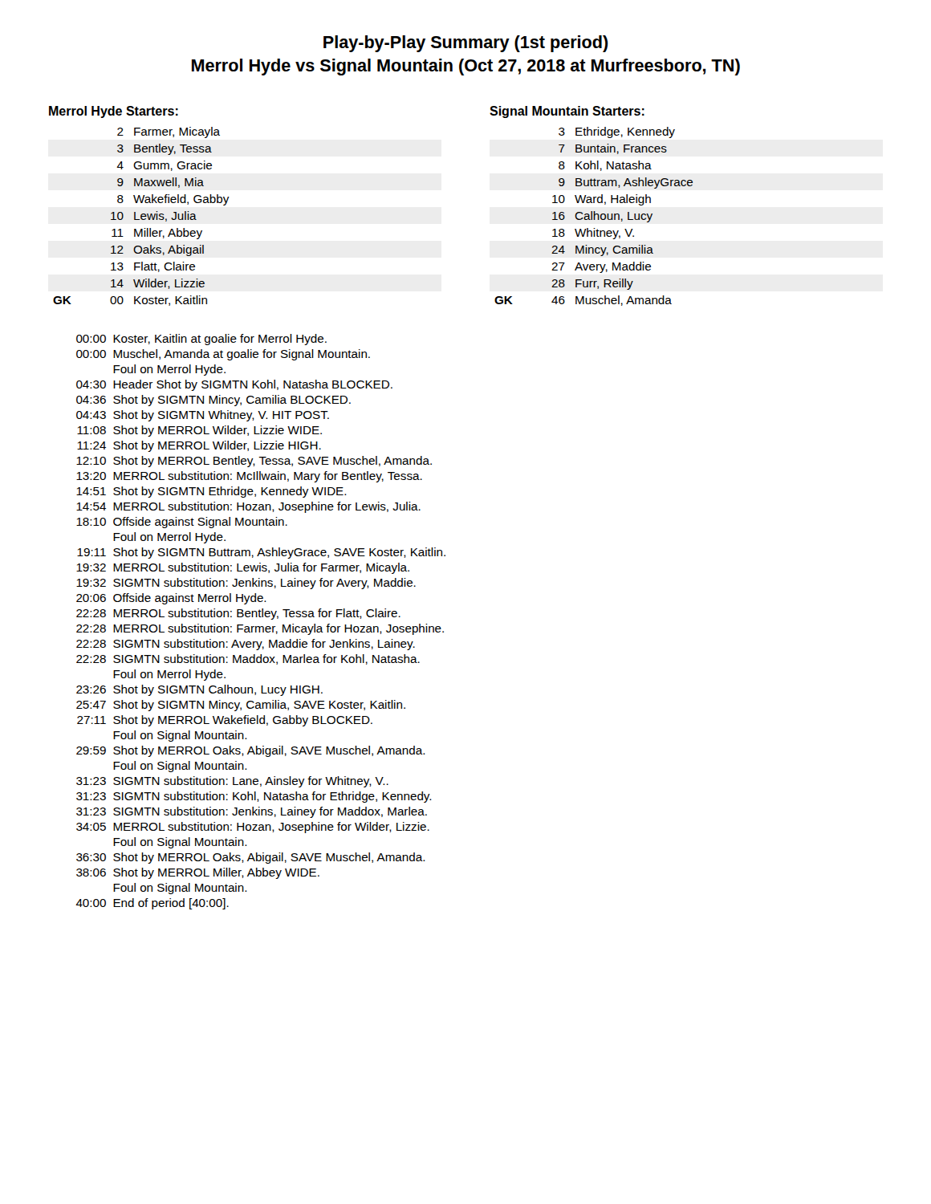Play-by-Play Summary (1st period)
Merrol Hyde vs Signal Mountain (Oct 27, 2018 at Murfreesboro, TN)
Merrol Hyde Starters:
| | 2 | Farmer, Micayla |
| | 3 | Bentley, Tessa |
| | 4 | Gumm, Gracie |
| | 9 | Maxwell, Mia |
| | 8 | Wakefield, Gabby |
| | 10 | Lewis, Julia |
| | 11 | Miller, Abbey |
| | 12 | Oaks, Abigail |
| | 13 | Flatt, Claire |
| | 14 | Wilder, Lizzie |
| GK | 00 | Koster, Kaitlin |
Signal Mountain Starters:
| | 3 | Ethridge, Kennedy |
| | 7 | Buntain, Frances |
| | 8 | Kohl, Natasha |
| | 9 | Buttram, AshleyGrace |
| | 10 | Ward, Haleigh |
| | 16 | Calhoun, Lucy |
| | 18 | Whitney, V. |
| | 24 | Mincy, Camilia |
| | 27 | Avery, Maddie |
| | 28 | Furr, Reilly |
| GK | 46 | Muschel, Amanda |
| 00:00 | Koster, Kaitlin at goalie for Merrol Hyde. |
| 00:00 | Muschel, Amanda at goalie for Signal Mountain. |
| | Foul on Merrol Hyde. |
| 04:30 | Header Shot by SIGMTN Kohl, Natasha BLOCKED. |
| 04:36 | Shot by SIGMTN Mincy, Camilia BLOCKED. |
| 04:43 | Shot by SIGMTN Whitney, V. HIT POST. |
| 11:08 | Shot by MERROL Wilder, Lizzie WIDE. |
| 11:24 | Shot by MERROL Wilder, Lizzie HIGH. |
| 12:10 | Shot by MERROL Bentley, Tessa, SAVE Muschel, Amanda. |
| 13:20 | MERROL substitution: McIllwain, Mary for Bentley, Tessa. |
| 14:51 | Shot by SIGMTN Ethridge, Kennedy WIDE. |
| 14:54 | MERROL substitution: Hozan, Josephine for Lewis, Julia. |
| 18:10 | Offside against Signal Mountain. |
| | Foul on Merrol Hyde. |
| 19:11 | Shot by SIGMTN Buttram, AshleyGrace, SAVE Koster, Kaitlin. |
| 19:32 | MERROL substitution: Lewis, Julia for Farmer, Micayla. |
| 19:32 | SIGMTN substitution: Jenkins, Lainey for Avery, Maddie. |
| 20:06 | Offside against Merrol Hyde. |
| 22:28 | MERROL substitution: Bentley, Tessa for Flatt, Claire. |
| 22:28 | MERROL substitution: Farmer, Micayla for Hozan, Josephine. |
| 22:28 | SIGMTN substitution: Avery, Maddie for Jenkins, Lainey. |
| 22:28 | SIGMTN substitution: Maddox, Marlea for Kohl, Natasha. |
| | Foul on Merrol Hyde. |
| 23:26 | Shot by SIGMTN Calhoun, Lucy HIGH. |
| 25:47 | Shot by SIGMTN Mincy, Camilia, SAVE Koster, Kaitlin. |
| 27:11 | Shot by MERROL Wakefield, Gabby BLOCKED. |
| | Foul on Signal Mountain. |
| 29:59 | Shot by MERROL Oaks, Abigail, SAVE Muschel, Amanda. |
| | Foul on Signal Mountain. |
| 31:23 | SIGMTN substitution: Lane, Ainsley for Whitney, V.. |
| 31:23 | SIGMTN substitution: Kohl, Natasha for Ethridge, Kennedy. |
| 31:23 | SIGMTN substitution: Jenkins, Lainey for Maddox, Marlea. |
| 34:05 | MERROL substitution: Hozan, Josephine for Wilder, Lizzie. |
| | Foul on Signal Mountain. |
| 36:30 | Shot by MERROL Oaks, Abigail, SAVE Muschel, Amanda. |
| 38:06 | Shot by MERROL Miller, Abbey WIDE. |
| | Foul on Signal Mountain. |
| 40:00 | End of period [40:00]. |